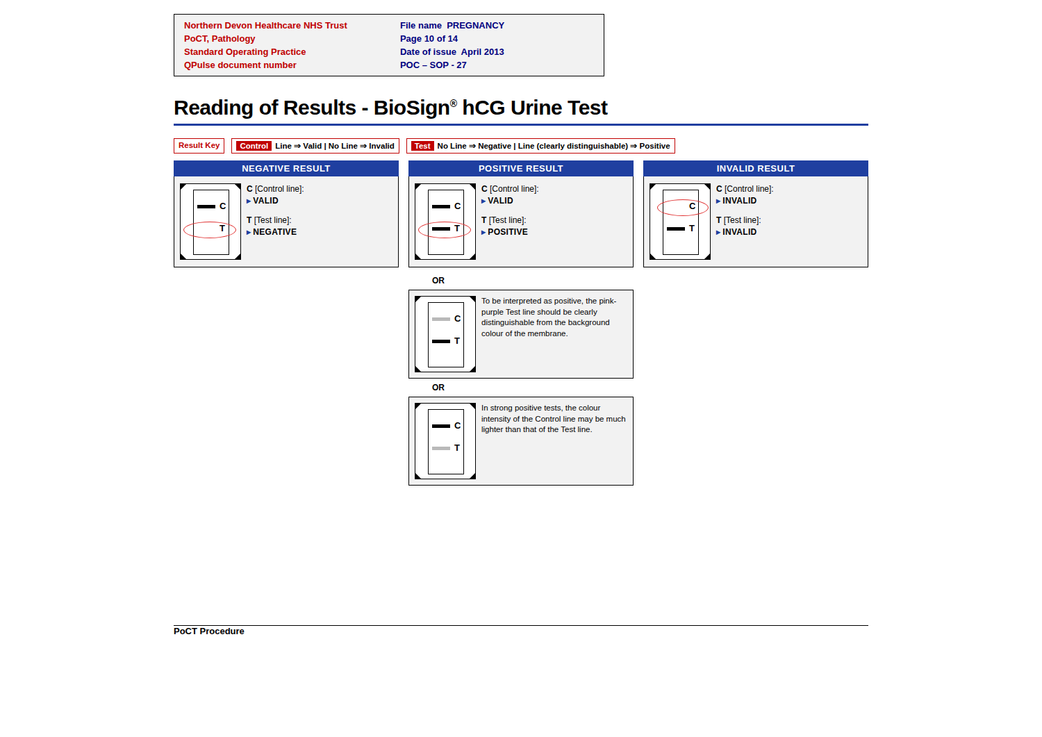| Northern Devon Healthcare NHS Trust | File name PREGNANCY |
| PoCT, Pathology | Page 10 of 14 |
| Standard Operating Practice | Date of issue April 2013 |
| QPulse document number | POC – SOP - 27 |
Reading of Results - BioSign® hCG Urine Test
Result Key Control Line ⇒ Valid | No Line ⇒ Invalid Test No Line ⇒ Negative | Line (clearly distinguishable) ⇒ Positive
NEGATIVE RESULT
C
T
C [Control line]:
▸ VALID
T [Test line]:
▸ NEGATIVE
POSITIVE RESULT
C
T
C [Control line]:
▸ VALID
T [Test line]:
▸ POSITIVE
OR
C
T
To be interpreted as positive, the pink-purple Test line should be clearly distinguishable from the background colour of the membrane.
OR
C
T
In strong positive tests, the colour intensity of the Control line may be much lighter than that of the Test line.
INVALID RESULT
C
T
C [Control line]:
▸ INVALID
T [Test line]:
▸ INVALID
PoCT Procedure